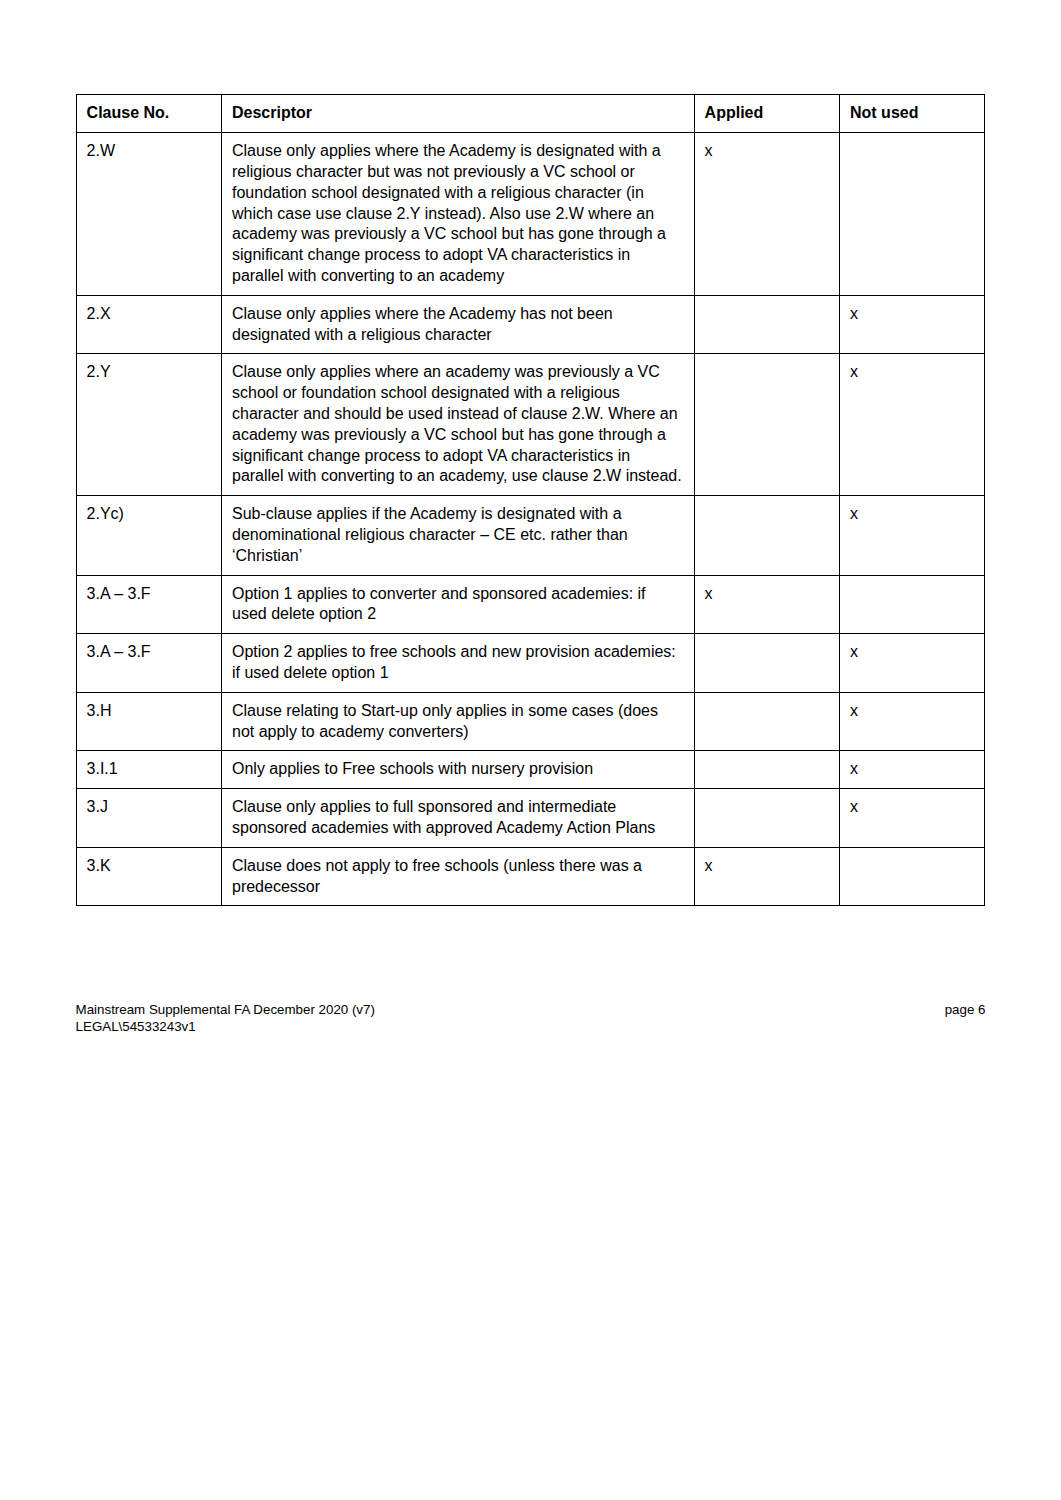| Clause No. | Descriptor | Applied | Not used |
| --- | --- | --- | --- |
| 2.W | Clause only applies where the Academy is designated with a religious character but was not previously a VC school or foundation school designated with a religious character (in which case use clause 2.Y instead). Also use 2.W where an academy was previously a VC school but has gone through a significant change process to adopt VA characteristics in parallel with converting to an academy | x | |
| 2.X | Clause only applies where the Academy has not been designated with a religious character | | x |
| 2.Y | Clause only applies where an academy was previously a VC school or foundation school designated with a religious character and should be used instead of clause 2.W. Where an academy was previously a VC school but has gone through a significant change process to adopt VA characteristics in parallel with converting to an academy, use clause 2.W instead. | | x |
| 2.Yc) | Sub-clause applies if the Academy is designated with a denominational religious character – CE etc. rather than ‘Christian’ | | x |
| 3.A – 3.F | Option 1 applies to converter and sponsored academies: if used delete option 2 | x | |
| 3.A – 3.F | Option 2 applies to free schools and new provision academies: if used delete option 1 | | x |
| 3.H | Clause relating to Start-up only applies in some cases (does not apply to academy converters) | | x |
| 3.I.1 | Only applies to Free schools with nursery provision | | x |
| 3.J | Clause only applies to full sponsored and intermediate sponsored academies with approved Academy Action Plans | | x |
| 3.K | Clause does not apply to free schools (unless there was a predecessor | x | |
Mainstream Supplemental FA December 2020 (v7)
LEGAL\54533243v1
page 6